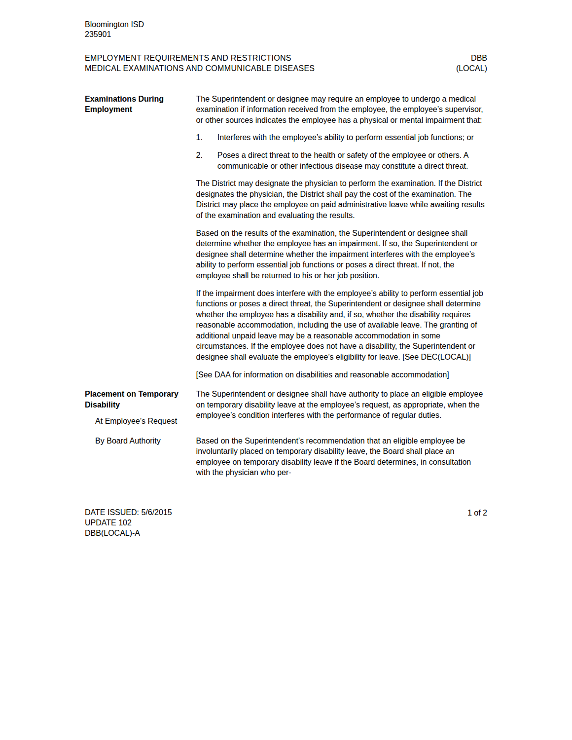Bloomington ISD
235901
EMPLOYMENT REQUIREMENTS AND RESTRICTIONS
MEDICAL EXAMINATIONS AND COMMUNICABLE DISEASES
DBB
(LOCAL)
Examinations During Employment
The Superintendent or designee may require an employee to undergo a medical examination if information received from the employee, the employee’s supervisor, or other sources indicates the employee has a physical or mental impairment that:
1. Interferes with the employee’s ability to perform essential job functions; or
2. Poses a direct threat to the health or safety of the employee or others. A communicable or other infectious disease may constitute a direct threat.
The District may designate the physician to perform the examination. If the District designates the physician, the District shall pay the cost of the examination. The District may place the employee on paid administrative leave while awaiting results of the examination and evaluating the results.
Based on the results of the examination, the Superintendent or designee shall determine whether the employee has an impairment. If so, the Superintendent or designee shall determine whether the impairment interferes with the employee’s ability to perform essential job functions or poses a direct threat. If not, the employee shall be returned to his or her job position.
If the impairment does interfere with the employee’s ability to perform essential job functions or poses a direct threat, the Superintendent or designee shall determine whether the employee has a disability and, if so, whether the disability requires reasonable accommodation, including the use of available leave. The granting of additional unpaid leave may be a reasonable accommodation in some circumstances. If the employee does not have a disability, the Superintendent or designee shall evaluate the employee’s eligibility for leave. [See DEC(LOCAL)]
[See DAA for information on disabilities and reasonable accommodation]
Placement on Temporary Disability At Employee’s Request
The Superintendent or designee shall have authority to place an eligible employee on temporary disability leave at the employee’s request, as appropriate, when the employee’s condition interferes with the performance of regular duties.
By Board Authority
Based on the Superintendent’s recommendation that an eligible employee be involuntarily placed on temporary disability leave, the Board shall place an employee on temporary disability leave if the Board determines, in consultation with the physician who per-
DATE ISSUED: 5/6/2015
UPDATE 102
DBB(LOCAL)-A
1 of 2